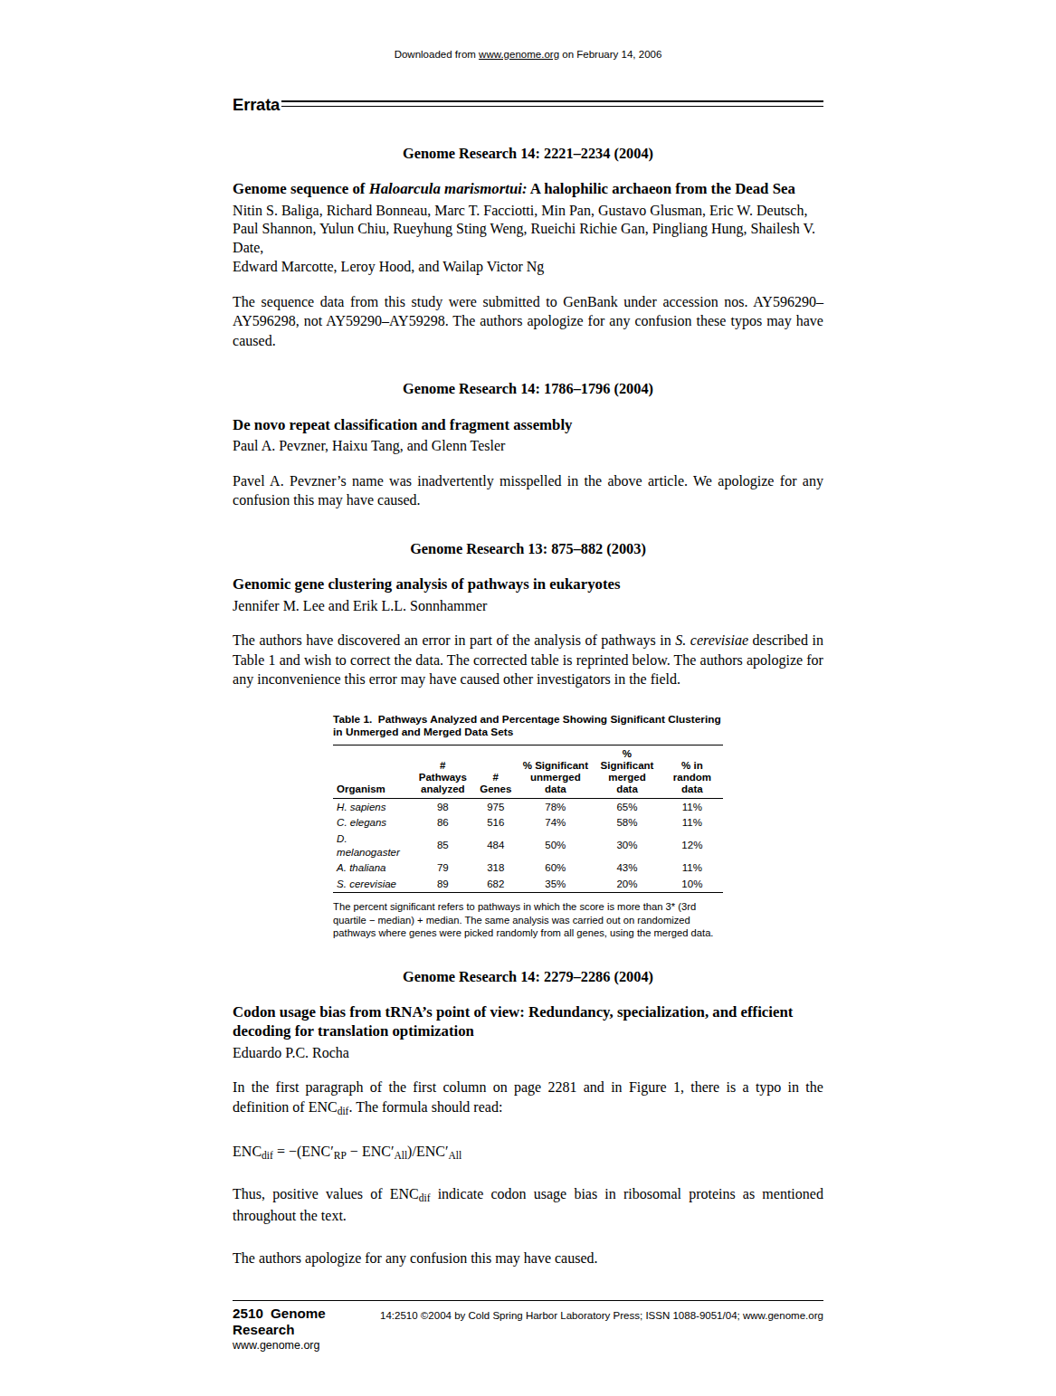Downloaded from www.genome.org on February 14, 2006
Errata
Genome Research 14: 2221–2234 (2004)
Genome sequence of Haloarcula marismortui: A halophilic archaeon from the Dead Sea
Nitin S. Baliga, Richard Bonneau, Marc T. Facciotti, Min Pan, Gustavo Glusman, Eric W. Deutsch,
Paul Shannon, Yulun Chiu, Rueyhung Sting Weng, Rueichi Richie Gan, Pingliang Hung, Shailesh V. Date,
Edward Marcotte, Leroy Hood, and Wailap Victor Ng
The sequence data from this study were submitted to GenBank under accession nos. AY596290–AY596298, not AY59290–AY59298. The authors apologize for any confusion these typos may have caused.
Genome Research 14: 1786–1796 (2004)
De novo repeat classification and fragment assembly
Paul A. Pevzner, Haixu Tang, and Glenn Tesler
Pavel A. Pevzner’s name was inadvertently misspelled in the above article. We apologize for any confusion this may have caused.
Genome Research 13: 875–882 (2003)
Genomic gene clustering analysis of pathways in eukaryotes
Jennifer M. Lee and Erik L.L. Sonnhammer
The authors have discovered an error in part of the analysis of pathways in S. cerevisiae described in Table 1 and wish to correct the data. The corrected table is reprinted below. The authors apologize for any inconvenience this error may have caused other investigators in the field.
Table 1. Pathways Analyzed and Percentage Showing Significant Clustering in Unmerged and Merged Data Sets
| Organism | # Pathways analyzed | # Genes | % Significant unmerged data | % Significant merged data | % in random data |
| --- | --- | --- | --- | --- | --- |
| H. sapiens | 98 | 975 | 78% | 65% | 11% |
| C. elegans | 86 | 516 | 74% | 58% | 11% |
| D. melanogaster | 85 | 484 | 50% | 30% | 12% |
| A. thaliana | 79 | 318 | 60% | 43% | 11% |
| S. cerevisiae | 89 | 682 | 35% | 20% | 10% |
The percent significant refers to pathways in which the score is more than 3* (3rd quartile − median) + median. The same analysis was carried out on randomized pathways where genes were picked randomly from all genes, using the merged data.
Genome Research 14: 2279–2286 (2004)
Codon usage bias from tRNA’s point of view: Redundancy, specialization, and efficient decoding for translation optimization
Eduardo P.C. Rocha
In the first paragraph of the first column on page 2281 and in Figure 1, there is a typo in the definition of ENCdif. The formula should read:
ENCdif = −(ENC′RP − ENC′All)/ENC′All
Thus, positive values of ENCdif indicate codon usage bias in ribosomal proteins as mentioned throughout the text.
The authors apologize for any confusion this may have caused.
2510 Genome Research www.genome.org
14:2510 ©2004 by Cold Spring Harbor Laboratory Press; ISSN 1088-9051/04; www.genome.org